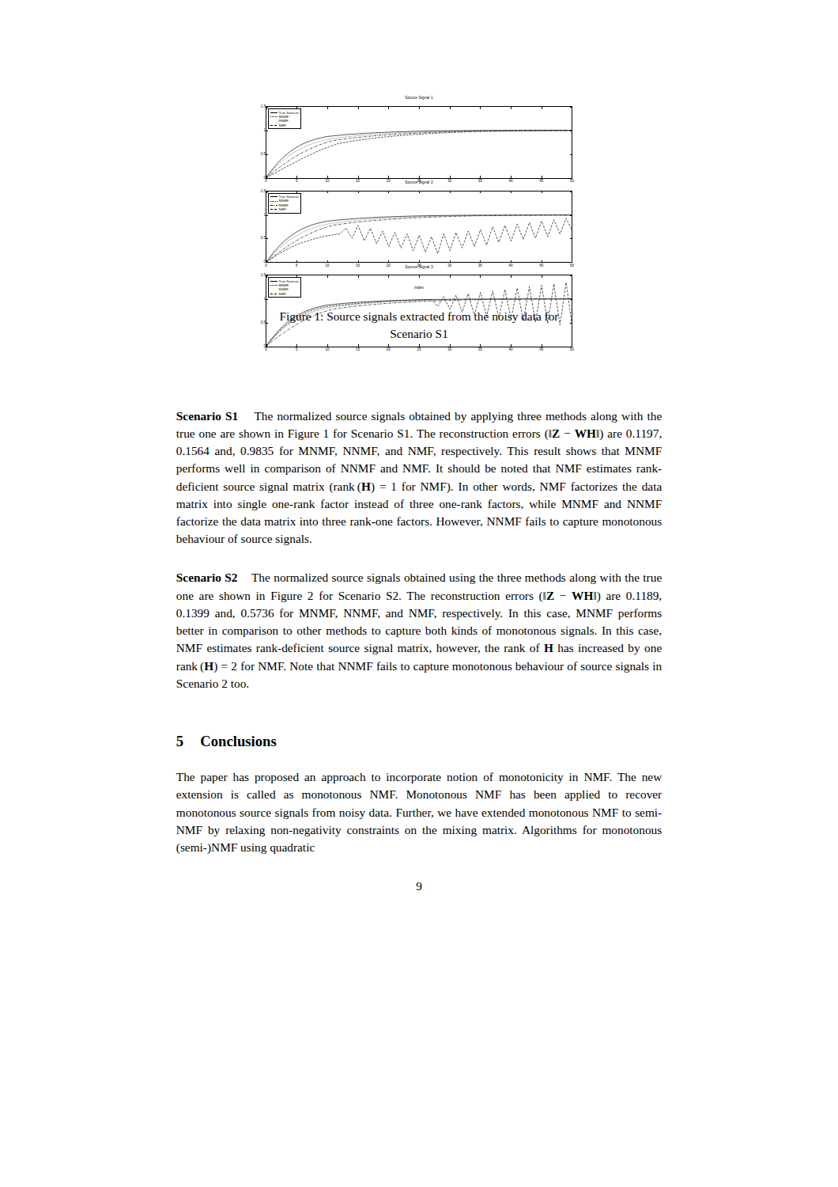Source Signal 1
1.5 1 0.5 0
True Sources
MNMF
NNMF
NMF
0 5 10 15 20 25 30 35 40 45 50
Source Signal 2
1.5 1 0.5 0
True Sources
MNMF
NNMF
NMF
0 5 10 15 20 25 30 35 40 45 50
Source Signal 3
1.5 1 0.5 0
True Sources
MNMF
NNMF
NMF
0 5 10 15 20 25 30 35 40 45 50
Index
Figure 1: Source signals extracted from the noisy data for Scenario S1
Scenario S1 The normalized source signals obtained by applying three methods along with the true one are shown in Figure 1 for Scenario S1. The reconstruction errors (‖Z − WH‖) are 0.1197, 0.1564 and, 0.9835 for MNMF, NNMF, and NMF, respectively. This result shows that MNMF performs well in comparison of NNMF and NMF. It should be noted that NMF estimates rank-deficient source signal matrix (rank (H) = 1 for NMF). In other words, NMF factorizes the data matrix into single one-rank factor instead of three one-rank factors, while MNMF and NNMF factorize the data matrix into three rank-one factors. However, NNMF fails to capture monotonous behaviour of source signals.
Scenario S2 The normalized source signals obtained using the three methods along with the true one are shown in Figure 2 for Scenario S2. The reconstruction errors (‖Z − WH‖) are 0.1189, 0.1399 and, 0.5736 for MNMF, NNMF, and NMF, respectively. In this case, MNMF performs better in comparison to other methods to capture both kinds of monotonous signals. In this case, NMF estimates rank-deficient source signal matrix, however, the rank of H has increased by one rank (H) = 2 for NMF. Note that NNMF fails to capture monotonous behaviour of source signals in Scenario 2 too.
5 Conclusions
The paper has proposed an approach to incorporate notion of monotonicity in NMF. The new extension is called as monotonous NMF. Monotonous NMF has been applied to recover monotonous source signals from noisy data. Further, we have extended monotonous NMF to semi-NMF by relaxing non-negativity constraints on the mixing matrix. Algorithms for monotonous (semi-)NMF using quadratic
9